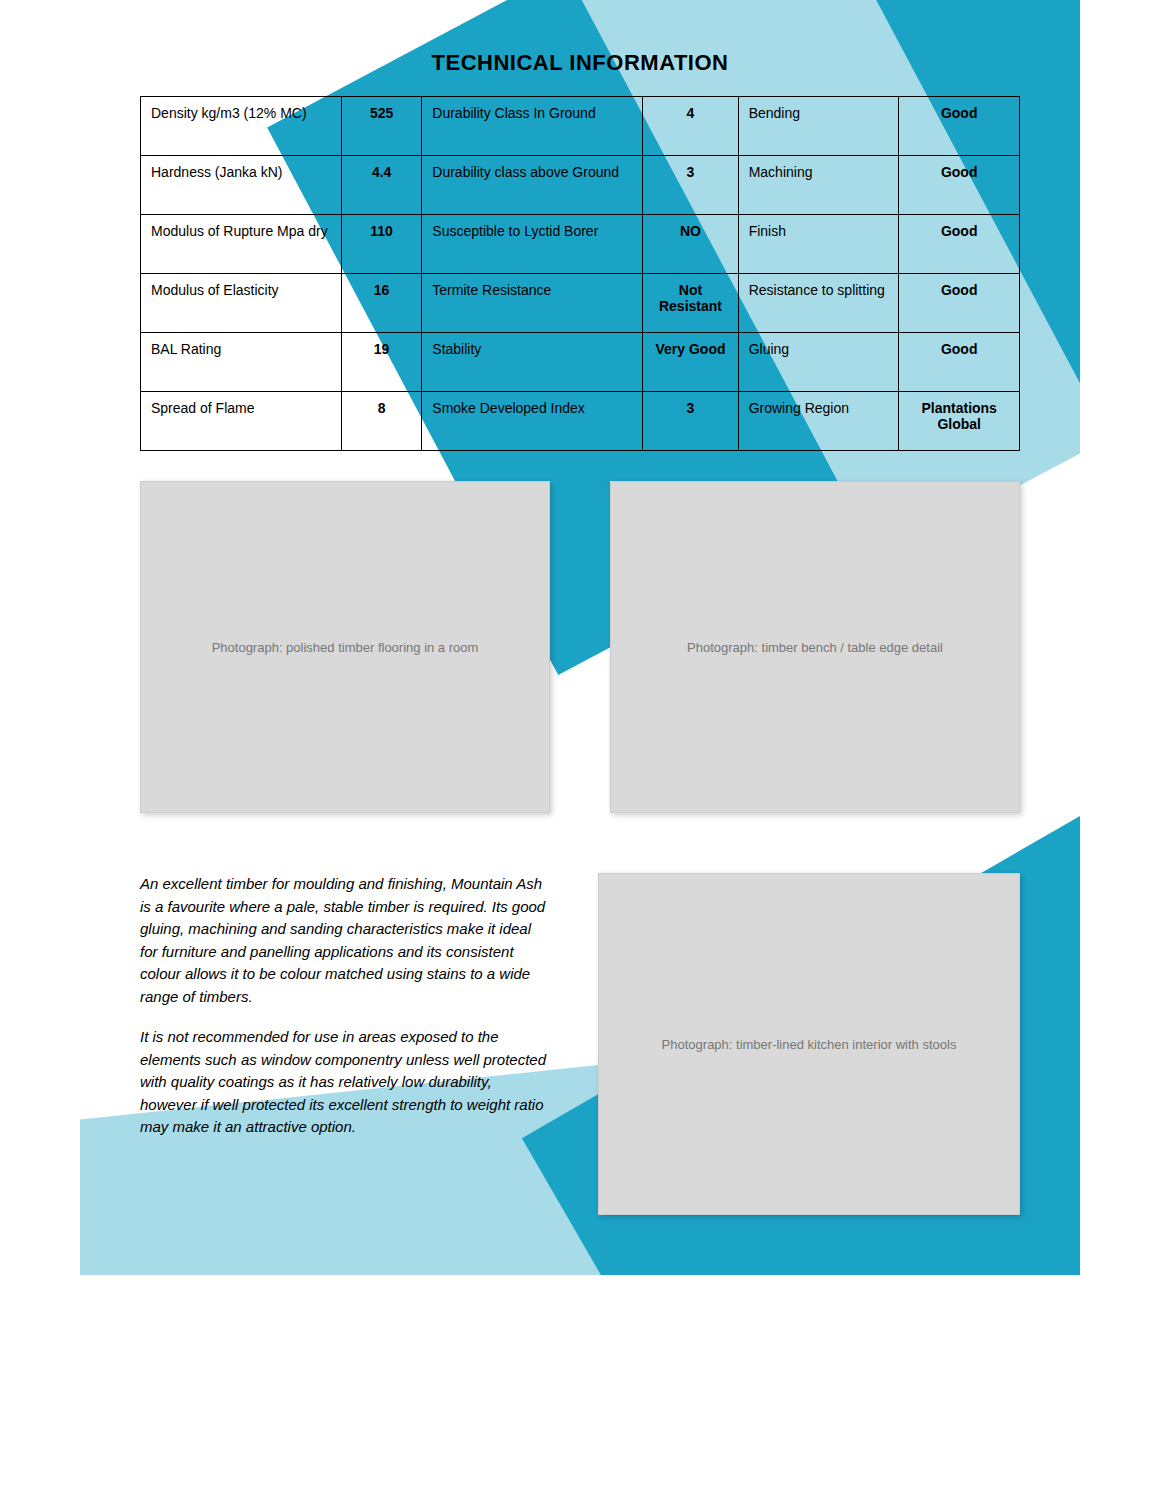TECHNICAL INFORMATION
| Density kg/m3 (12% MC) | 525 | Durability Class In Ground | 4 | Bending | Good |
| Hardness (Janka kN) | 4.4 | Durability class above Ground | 3 | Machining | Good |
| Modulus of Rupture Mpa dry | 110 | Susceptible to Lyctid Borer | NO | Finish | Good |
| Modulus of Elasticity | 16 | Termite Resistance | Not Resistant | Resistance to splitting | Good |
| BAL Rating | 19 | Stability | Very Good | Gluing | Good |
| Spread of Flame | 8 | Smoke Developed Index | 3 | Growing Region | Plantations Global |
Photograph: polished timber flooring in a room
Photograph: timber bench / table edge detail
An excellent timber for moulding and finishing, Mountain Ash is a favourite where a pale, stable timber is required. Its good gluing, machining and sanding characteristics make it ideal for furniture and panelling applications and its consistent colour allows it to be colour matched using stains to a wide range of timbers.
It is not recommended for use in areas exposed to the elements such as window componentry unless well protected with quality coatings as it has relatively low durability, however if well protected its excellent strength to weight ratio may make it an attractive option.
Photograph: timber-lined kitchen interior with stools